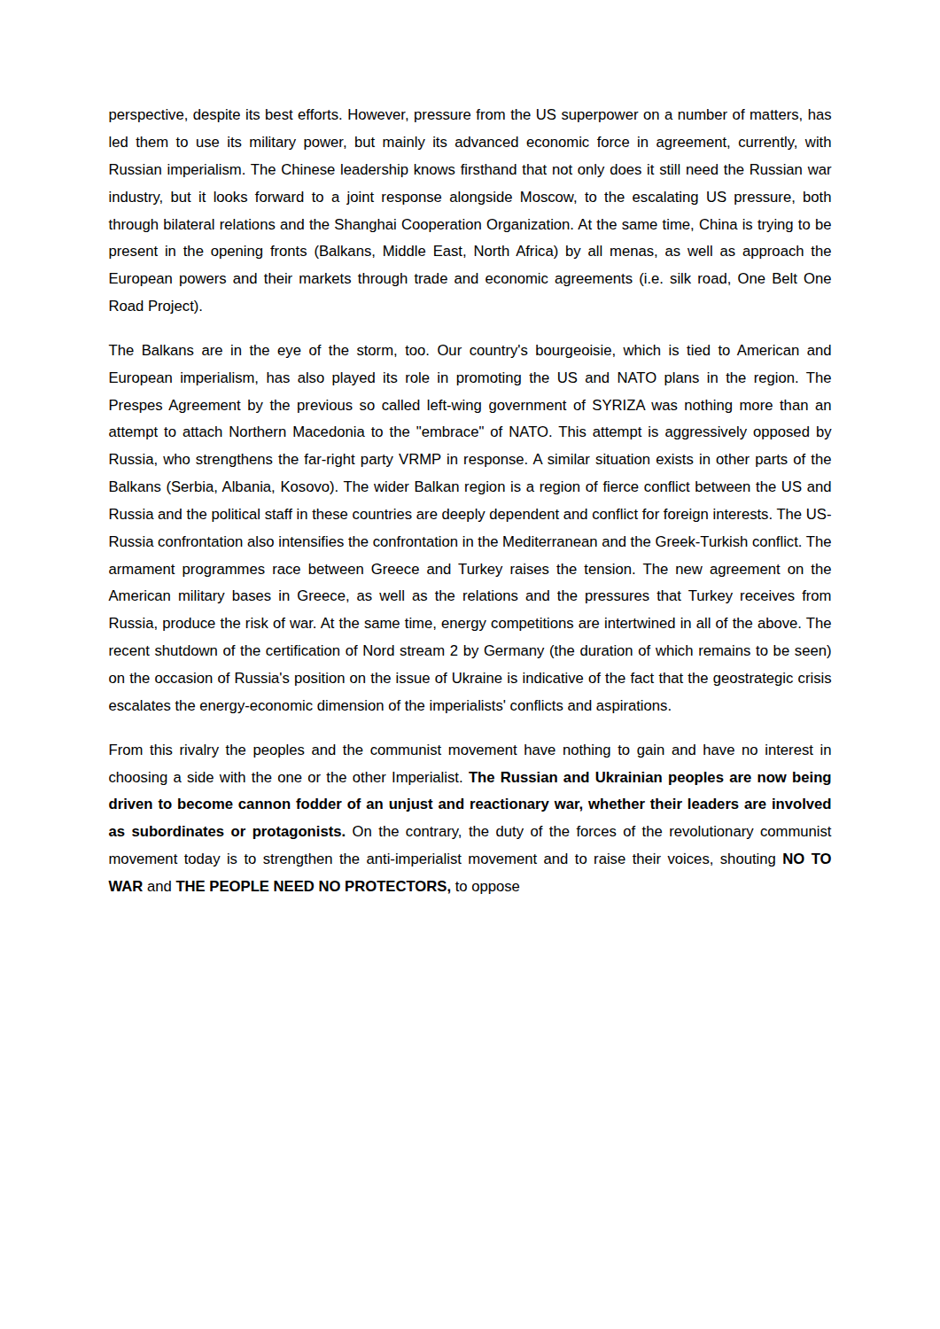perspective, despite its best efforts. However, pressure from the US superpower on a number of matters, has led them to use its military power, but mainly its advanced economic force in agreement, currently, with Russian imperialism. The Chinese leadership knows firsthand that not only does it still need the Russian war industry, but it looks forward to a joint response alongside Moscow, to the escalating US pressure, both through bilateral relations and the Shanghai Cooperation Organization. At the same time, China is trying to be present in the opening fronts (Balkans, Middle East, North Africa) by all menas, as well as approach the European powers and their markets through trade and economic agreements (i.e. silk road, One Belt One Road Project).
The Balkans are in the eye of the storm, too. Our country's bourgeoisie, which is tied to American and European imperialism, has also played its role in promoting the US and NATO plans in the region. The Prespes Agreement by the previous so called left-wing government of SYRIZA was nothing more than an attempt to attach Northern Macedonia to the "embrace" of NATO. This attempt is aggressively opposed by Russia, who strengthens the far-right party VRMP in response. A similar situation exists in other parts of the Balkans (Serbia, Albania, Kosovo). The wider Balkan region is a region of fierce conflict between the US and Russia and the political staff in these countries are deeply dependent and conflict for foreign interests. The US-Russia confrontation also intensifies the confrontation in the Mediterranean and the Greek-Turkish conflict. The armament programmes race between Greece and Turkey raises the tension. The new agreement on the American military bases in Greece, as well as the relations and the pressures that Turkey receives from Russia, produce the risk of war. At the same time, energy competitions are intertwined in all of the above. The recent shutdown of the certification of Nord stream 2 by Germany (the duration of which remains to be seen) on the occasion of Russia's position on the issue of Ukraine is indicative of the fact that the geostrategic crisis escalates the energy-economic dimension of the imperialists' conflicts and aspirations.
From this rivalry the peoples and the communist movement have nothing to gain and have no interest in choosing a side with the one or the other Imperialist. The Russian and Ukrainian peoples are now being driven to become cannon fodder of an unjust and reactionary war, whether their leaders are involved as subordinates or protagonists. On the contrary, the duty of the forces of the revolutionary communist movement today is to strengthen the anti-imperialist movement and to raise their voices, shouting NO TO WAR and THE PEOPLE NEED NO PROTECTORS, to oppose